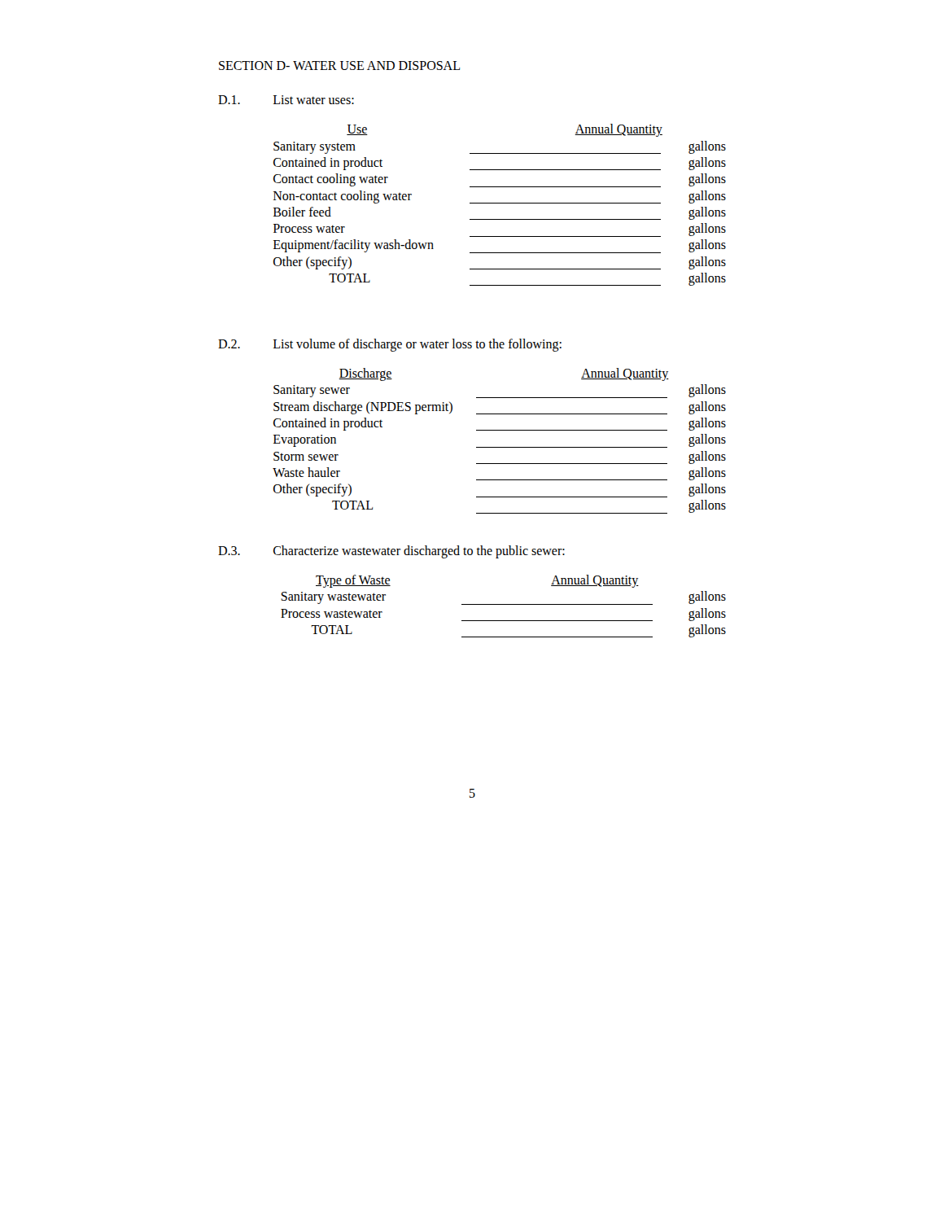SECTION D- WATER USE AND DISPOSAL
D.1.
List water uses:
| Use | Annual Quantity | |
| Sanitary system | | gallons |
| Contained in product | | gallons |
| Contact cooling water | | gallons |
| Non-contact cooling water | | gallons |
| Boiler feed | | gallons |
| Process water | | gallons |
| Equipment/facility wash-down | | gallons |
| Other (specify) | | gallons |
| TOTAL | | gallons |
D.2.
List volume of discharge or water loss to the following:
| Discharge | Annual Quantity | |
| Sanitary sewer | | gallons |
| Stream discharge (NPDES permit) | | gallons |
| Contained in product | | gallons |
| Evaporation | | gallons |
| Storm sewer | | gallons |
| Waste hauler | | gallons |
| Other (specify) | | gallons |
| TOTAL | | gallons |
D.3.
Characterize wastewater discharged to the public sewer:
| Type of Waste | Annual Quantity | |
| Sanitary wastewater | | gallons |
| Process wastewater | | gallons |
| TOTAL | | gallons |
5